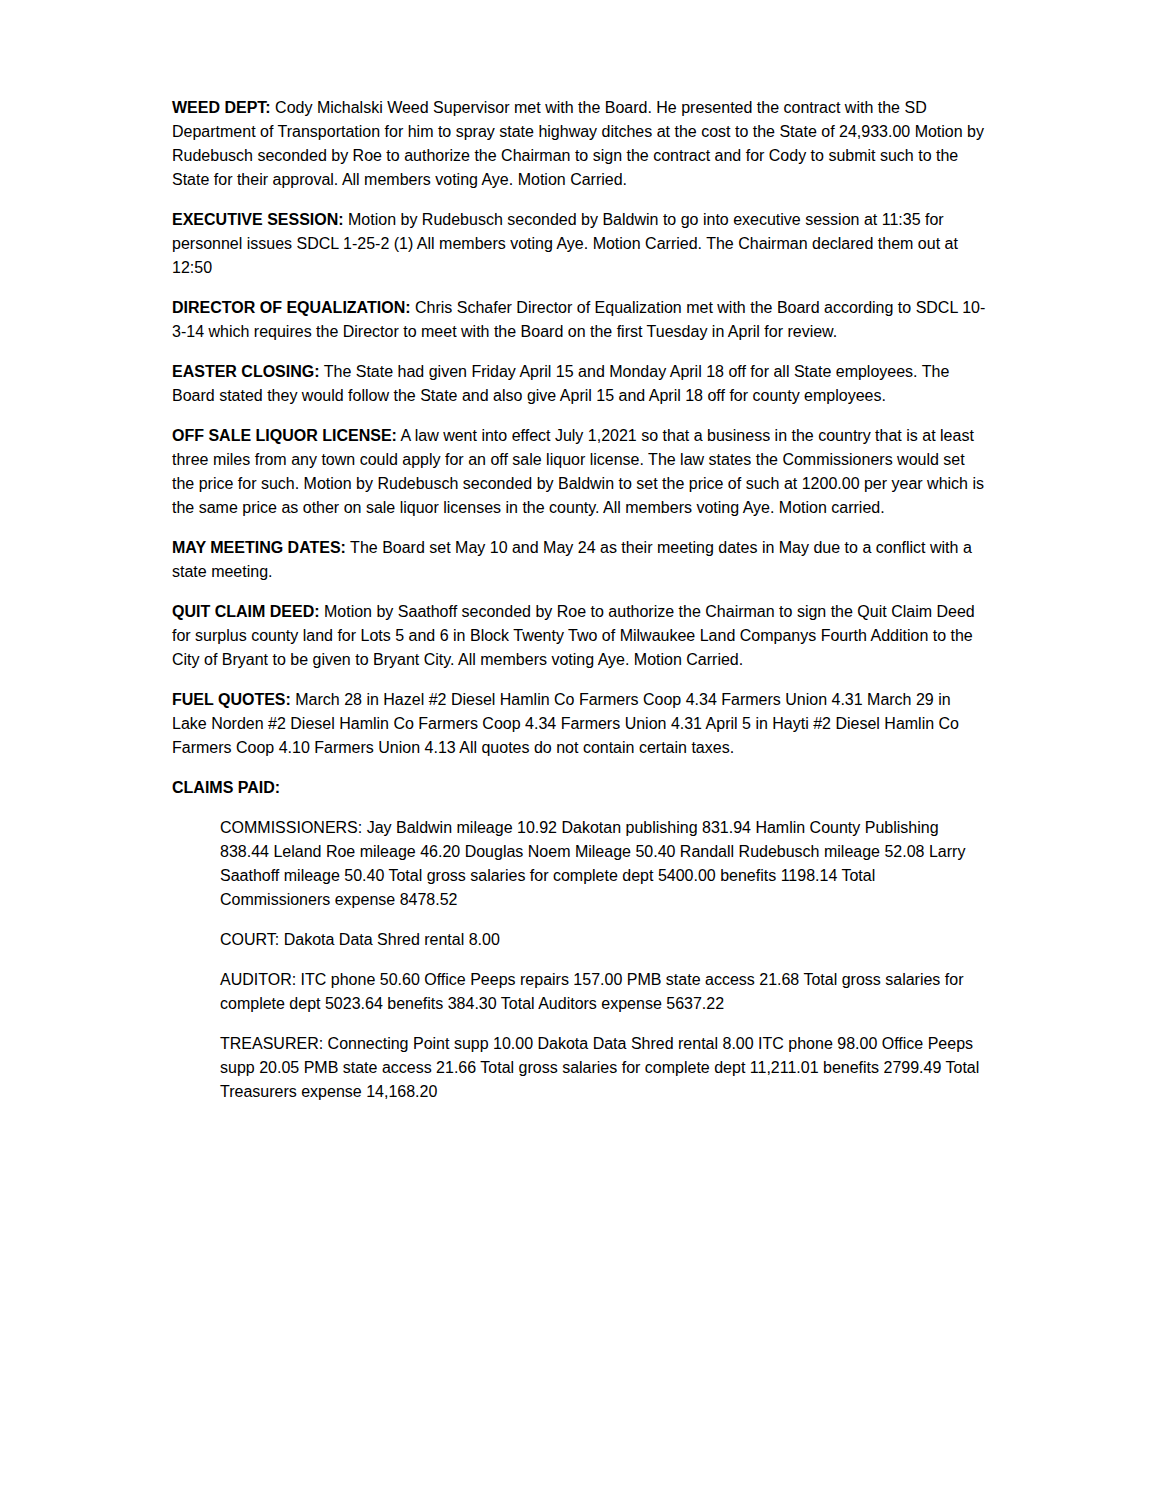WEED DEPT: Cody Michalski Weed Supervisor met with the Board. He presented the contract with the SD Department of Transportation for him to spray state highway ditches at the cost to the State of 24,933.00 Motion by Rudebusch seconded by Roe to authorize the Chairman to sign the contract and for Cody to submit such to the State for their approval. All members voting Aye. Motion Carried.
EXECUTIVE SESSION: Motion by Rudebusch seconded by Baldwin to go into executive session at 11:35 for personnel issues SDCL 1-25-2 (1) All members voting Aye. Motion Carried. The Chairman declared them out at 12:50
DIRECTOR OF EQUALIZATION: Chris Schafer Director of Equalization met with the Board according to SDCL 10-3-14 which requires the Director to meet with the Board on the first Tuesday in April for review.
EASTER CLOSING: The State had given Friday April 15 and Monday April 18 off for all State employees. The Board stated they would follow the State and also give April 15 and April 18 off for county employees.
OFF SALE LIQUOR LICENSE: A law went into effect July 1,2021 so that a business in the country that is at least three miles from any town could apply for an off sale liquor license. The law states the Commissioners would set the price for such. Motion by Rudebusch seconded by Baldwin to set the price of such at 1200.00 per year which is the same price as other on sale liquor licenses in the county. All members voting Aye. Motion carried.
MAY MEETING DATES: The Board set May 10 and May 24 as their meeting dates in May due to a conflict with a state meeting.
QUIT CLAIM DEED: Motion by Saathoff seconded by Roe to authorize the Chairman to sign the Quit Claim Deed for surplus county land for Lots 5 and 6 in Block Twenty Two of Milwaukee Land Companys Fourth Addition to the City of Bryant to be given to Bryant City. All members voting Aye. Motion Carried.
FUEL QUOTES: March 28 in Hazel #2 Diesel Hamlin Co Farmers Coop 4.34 Farmers Union 4.31 March 29 in Lake Norden #2 Diesel Hamlin Co Farmers Coop 4.34 Farmers Union 4.31 April 5 in Hayti #2 Diesel Hamlin Co Farmers Coop 4.10 Farmers Union 4.13 All quotes do not contain certain taxes.
CLAIMS PAID:
COMMISSIONERS: Jay Baldwin mileage 10.92 Dakotan publishing 831.94 Hamlin County Publishing 838.44 Leland Roe mileage 46.20 Douglas Noem Mileage 50.40 Randall Rudebusch mileage 52.08 Larry Saathoff mileage 50.40 Total gross salaries for complete dept 5400.00 benefits 1198.14 Total Commissioners expense 8478.52
COURT: Dakota Data Shred rental 8.00
AUDITOR: ITC phone 50.60 Office Peeps repairs 157.00 PMB state access 21.68 Total gross salaries for complete dept 5023.64 benefits 384.30 Total Auditors expense 5637.22
TREASURER: Connecting Point supp 10.00 Dakota Data Shred rental 8.00 ITC phone 98.00 Office Peeps supp 20.05 PMB state access 21.66 Total gross salaries for complete dept 11,211.01 benefits 2799.49 Total Treasurers expense 14,168.20